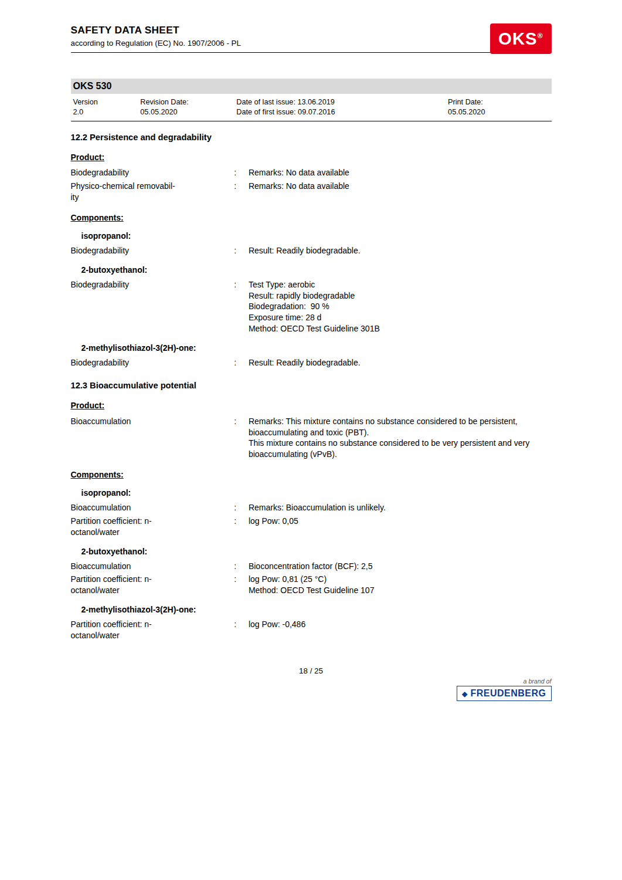SAFETY DATA SHEET
according to Regulation (EC) No. 1907/2006 - PL
OKS®
OKS 530
| Version 2.0 | Revision Date: 05.05.2020 | Date of last issue: 13.06.2019 Date of first issue: 09.07.2016 | Print Date: 05.05.2020 |
12.2 Persistence and degradability
Product:
| Biodegradability | : | Remarks: No data available |
| Physico-chemical removabil- ity | : | Remarks: No data available |
Components:
isopropanol:
| Biodegradability | : | Result: Readily biodegradable. |
2-butoxyethanol:
| Biodegradability | : | Test Type: aerobic Result: rapidly biodegradable Biodegradation: 90 % Exposure time: 28 d Method: OECD Test Guideline 301B |
2-methylisothiazol-3(2H)-one:
| Biodegradability | : | Result: Readily biodegradable. |
12.3 Bioaccumulative potential
Product:
| Bioaccumulation | : | Remarks: This mixture contains no substance considered to be persistent, bioaccumulating and toxic (PBT). This mixture contains no substance considered to be very persistent and very bioaccumulating (vPvB). |
Components:
isopropanol:
| Bioaccumulation | : | Remarks: Bioaccumulation is unlikely. |
| Partition coefficient: n- octanol/water | : | log Pow: 0,05 |
2-butoxyethanol:
| Bioaccumulation | : | Bioconcentration factor (BCF): 2,5 |
| Partition coefficient: n- octanol/water | : | log Pow: 0,81 (25 °C) Method: OECD Test Guideline 107 |
2-methylisothiazol-3(2H)-one:
| Partition coefficient: n- octanol/water | : | log Pow: -0,486 |
18 / 25
a brand of
FREUDENBERG